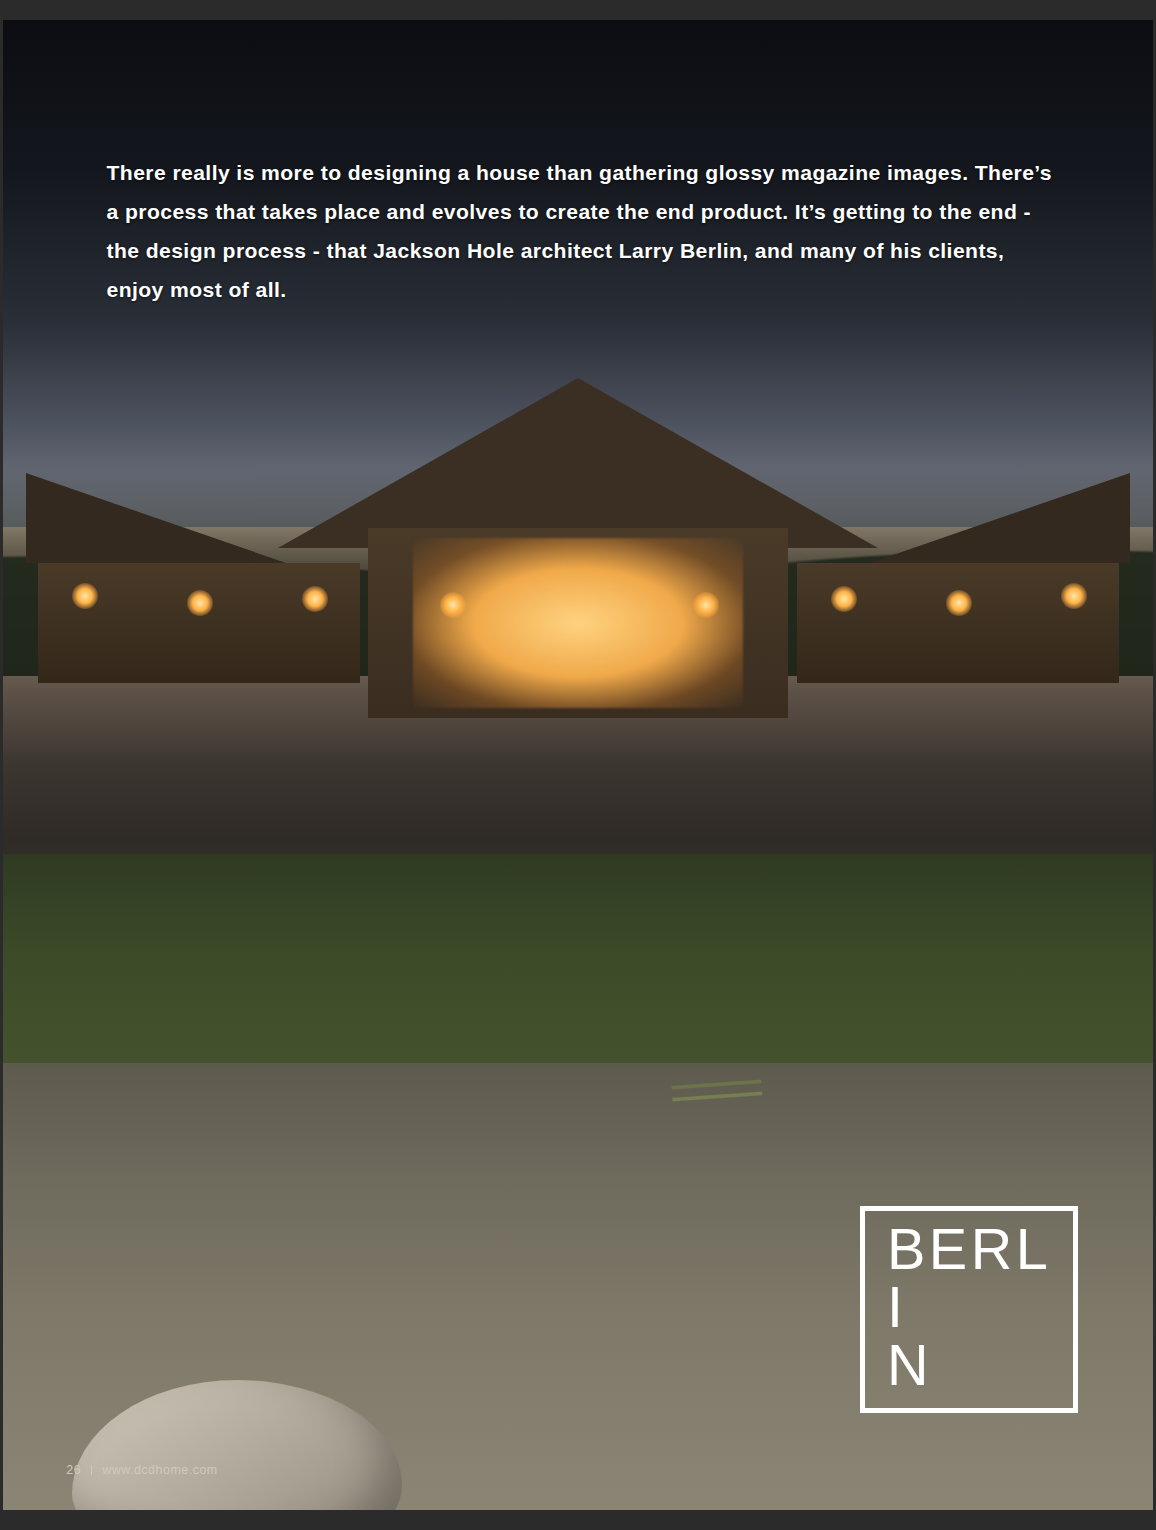There really is more to designing a house than gathering glossy magazine images. There’s a process that takes place and evolves to create the end product. It’s getting to the end - the design process - that Jackson Hole architect Larry Berlin, and many of his clients, enjoy most of all.
BERLIN
26 www.dcdhome.com